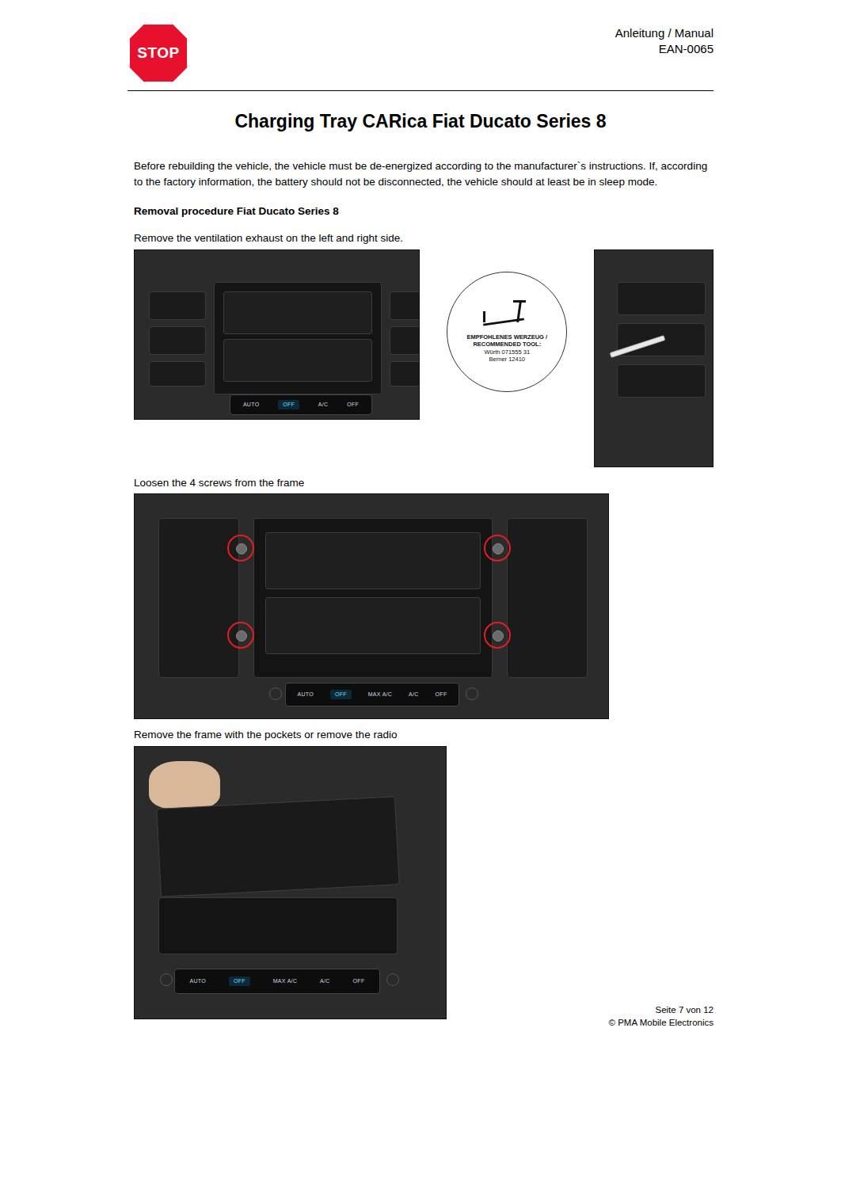STOP
Anleitung / Manual
EAN-0065
Charging Tray CARica Fiat Ducato Series 8
Before rebuilding the vehicle, the vehicle must be de-energized according to the manufacturer`s instructions. If, according to the factory information, the battery should not be disconnected, the vehicle should at least be in sleep mode.
Removal procedure Fiat Ducato Series 8
Remove the ventilation exhaust on the left and right side.
AUTO OFF A/C OFF
EMPFOHLENES WERZEUG / RECOMMENDED TOOL: Würth 071555 31 Berner 12410
Loosen the 4 screws from the frame
AUTO OFF MAX A/C A/C OFF
Remove the frame with the pockets or remove the radio
AUTO OFF MAX A/C A/C OFF
Seite 7 von 12
© PMA Mobile Electronics